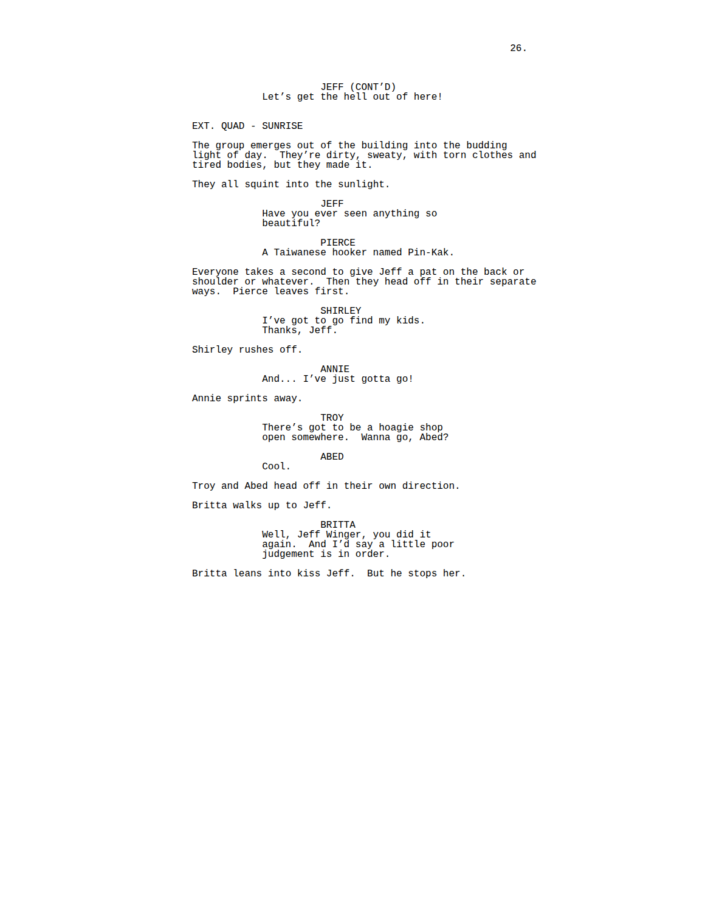26.
JEFF (CONT’D)
Let’s get the hell out of here!
EXT. QUAD - SUNRISE
The group emerges out of the building into the budding light of day. They’re dirty, sweaty, with torn clothes and tired bodies, but they made it.
They all squint into the sunlight.
JEFF
Have you ever seen anything so beautiful?
PIERCE
A Taiwanese hooker named Pin-Kak.
Everyone takes a second to give Jeff a pat on the back or shoulder or whatever. Then they head off in their separate ways. Pierce leaves first.
SHIRLEY
I’ve got to go find my kids. Thanks, Jeff.
Shirley rushes off.
ANNIE
And... I’ve just gotta go!
Annie sprints away.
TROY
There’s got to be a hoagie shop open somewhere. Wanna go, Abed?
ABED
Cool.
Troy and Abed head off in their own direction.
Britta walks up to Jeff.
BRITTA
Well, Jeff Winger, you did it again. And I’d say a little poor judgement is in order.
Britta leans into kiss Jeff. But he stops her.